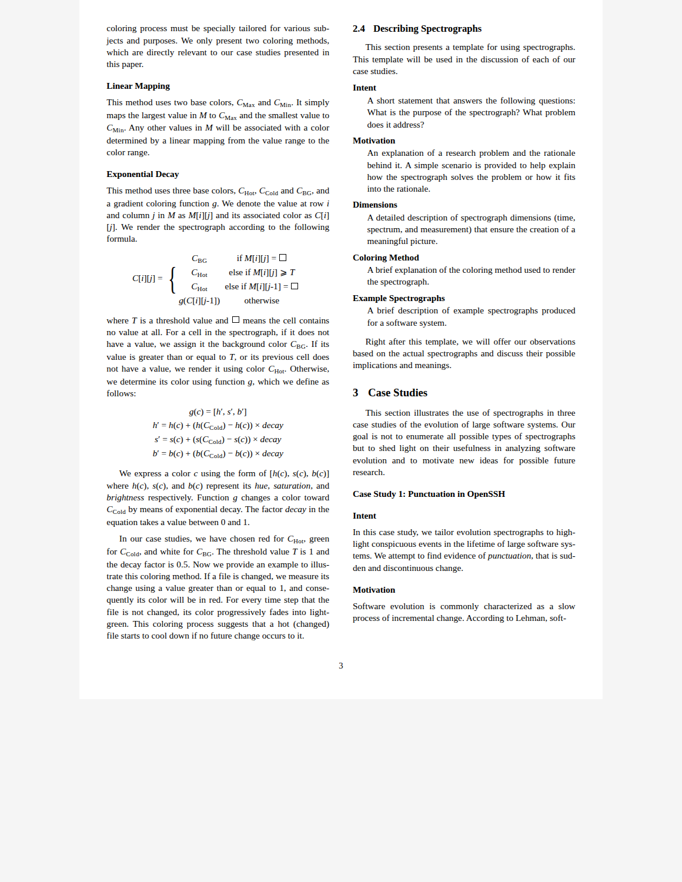coloring process must be specially tailored for various subjects and purposes. We only present two coloring methods, which are directly relevant to our case studies presented in this paper.
Linear Mapping
This method uses two base colors, CMax and CMin. It simply maps the largest value in M to CMax and the smallest value to CMin. Any other values in M will be associated with a color determined by a linear mapping from the value range to the color range.
Exponential Decay
This method uses three base colors, CHot, CCold and CBG, and a gradient coloring function g. We denote the value at row i and column j in M as M[i][j] and its associated color as C[i][j]. We render the spectrograph according to the following formula.
C[i][j] = {
| C BG | if M [ i ][ j ] = |
| C Hot | else if M [ i ][ j ] ⩾ T |
| C Hot | else if M [ i ][ j -1] = |
| g ( C [ i ][ j -1]) | otherwise |
where T is a threshold value and means the cell contains no value at all. For a cell in the spectrograph, if it does not have a value, we assign it the background color CBG. If its value is greater than or equal to T, or its previous cell does not have a value, we render it using color CHot. Otherwise, we determine its color using function g, which we define as follows:
g(c) = [h′, s′, b′]
h′ = h(c) + (h(CCold) − h(c)) × decay
s′ = s(c) + (s(CCold) − s(c)) × decay
b′ = b(c) + (b(CCold) − b(c)) × decay
We express a color c using the form of [h(c), s(c), b(c)] where h(c), s(c), and b(c) represent its hue, saturation, and brightness respectively. Function g changes a color toward CCold by means of exponential decay. The factor decay in the equation takes a value between 0 and 1.
In our case studies, we have chosen red for CHot, green for CCold, and white for CBG. The threshold value T is 1 and the decay factor is 0.5. Now we provide an example to illustrate this coloring method. If a file is changed, we measure its change using a value greater than or equal to 1, and consequently its color will be in red. For every time step that the file is not changed, its color progressively fades into light-green. This coloring process suggests that a hot (changed) file starts to cool down if no future change occurs to it.
2.4 Describing Spectrographs
This section presents a template for using spectrographs. This template will be used in the discussion of each of our case studies.
Intent
A short statement that answers the following questions: What is the purpose of the spectrograph? What problem does it address?
Motivation
An explanation of a research problem and the rationale behind it. A simple scenario is provided to help explain how the spectrograph solves the problem or how it fits into the rationale.
Dimensions
A detailed description of spectrograph dimensions (time, spectrum, and measurement) that ensure the creation of a meaningful picture.
Coloring Method
A brief explanation of the coloring method used to render the spectrograph.
Example Spectrographs
A brief description of example spectrographs produced for a software system.
Right after this template, we will offer our observations based on the actual spectrographs and discuss their possible implications and meanings.
3 Case Studies
This section illustrates the use of spectrographs in three case studies of the evolution of large software systems. Our goal is not to enumerate all possible types of spectrographs but to shed light on their usefulness in analyzing software evolution and to motivate new ideas for possible future research.
Case Study 1: Punctuation in OpenSSH
Intent
In this case study, we tailor evolution spectrographs to highlight conspicuous events in the lifetime of large software systems. We attempt to find evidence of punctuation, that is sudden and discontinuous change.
Motivation
Software evolution is commonly characterized as a slow process of incremental change. According to Lehman, soft-
3